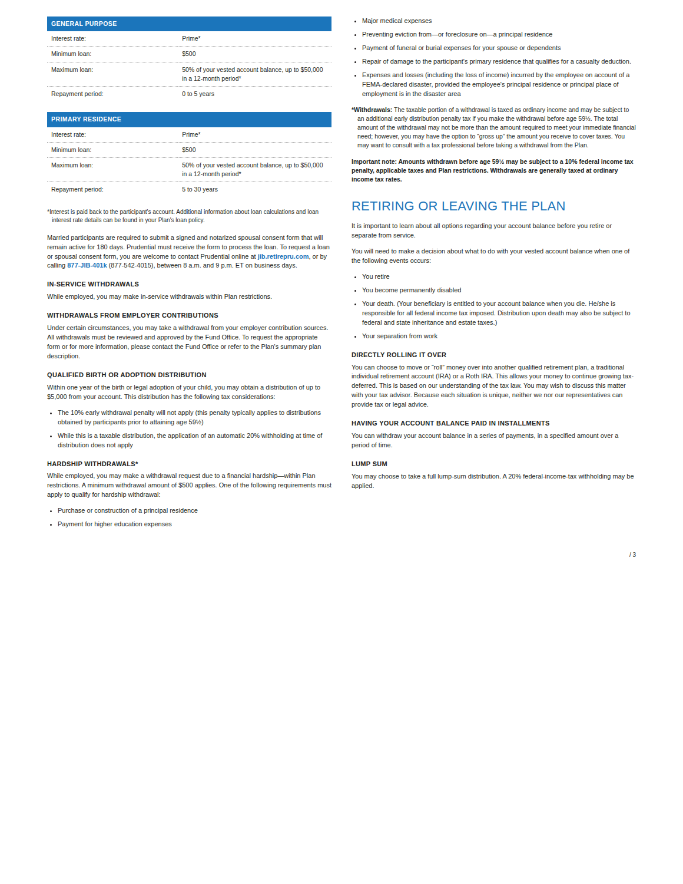GENERAL PURPOSE
| Interest rate: | Prime* |
| Minimum loan: | $500 |
| Maximum loan: | 50% of your vested account balance, up to $50,000 in a 12-month period* |
| Repayment period: | 0 to 5 years |
PRIMARY RESIDENCE
| Interest rate: | Prime* |
| Minimum loan: | $500 |
| Maximum loan: | 50% of your vested account balance, up to $50,000 in a 12-month period* |
| Repayment period: | 5 to 30 years |
*Interest is paid back to the participant's account. Additional information about loan calculations and loan interest rate details can be found in your Plan's loan policy.
Married participants are required to submit a signed and notarized spousal consent form that will remain active for 180 days. Prudential must receive the form to process the loan. To request a loan or spousal consent form, you are welcome to contact Prudential online at jib.retirepru.com, or by calling 877-JIB-401k (877-542-4015), between 8 a.m. and 9 p.m. ET on business days.
In-Service Withdrawals
While employed, you may make in-service withdrawals within Plan restrictions.
Withdrawals from Employer Contributions
Under certain circumstances, you may take a withdrawal from your employer contribution sources. All withdrawals must be reviewed and approved by the Fund Office. To request the appropriate form or for more information, please contact the Fund Office or refer to the Plan's summary plan description.
Qualified Birth or Adoption Distribution
Within one year of the birth or legal adoption of your child, you may obtain a distribution of up to $5,000 from your account. This distribution has the following tax considerations:
The 10% early withdrawal penalty will not apply (this penalty typically applies to distributions obtained by participants prior to attaining age 59½)
While this is a taxable distribution, the application of an automatic 20% withholding at time of distribution does not apply
Hardship Withdrawals*
While employed, you may make a withdrawal request due to a financial hardship—within Plan restrictions. A minimum withdrawal amount of $500 applies. One of the following requirements must apply to qualify for hardship withdrawal:
Purchase or construction of a principal residence
Payment for higher education expenses
Major medical expenses
Preventing eviction from—or foreclosure on—a principal residence
Payment of funeral or burial expenses for your spouse or dependents
Repair of damage to the participant's primary residence that qualifies for a casualty deduction.
Expenses and losses (including the loss of income) incurred by the employee on account of a FEMA-declared disaster, provided the employee's principal residence or principal place of employment is in the disaster area
*Withdrawals: The taxable portion of a withdrawal is taxed as ordinary income and may be subject to an additional early distribution penalty tax if you make the withdrawal before age 59½. The total amount of the withdrawal may not be more than the amount required to meet your immediate financial need; however, you may have the option to “gross up” the amount you receive to cover taxes. You may want to consult with a tax professional before taking a withdrawal from the Plan.
Important note: Amounts withdrawn before age 59½ may be subject to a 10% federal income tax penalty, applicable taxes and Plan restrictions. Withdrawals are generally taxed at ordinary income tax rates.
Retiring or Leaving the Plan
It is important to learn about all options regarding your account balance before you retire or separate from service.
You will need to make a decision about what to do with your vested account balance when one of the following events occurs:
You retire
You become permanently disabled
Your death. (Your beneficiary is entitled to your account balance when you die. He/she is responsible for all federal income tax imposed. Distribution upon death may also be subject to federal and state inheritance and estate taxes.)
Your separation from work
Directly Rolling It Over
You can choose to move or “roll” money over into another qualified retirement plan, a traditional individual retirement account (IRA) or a Roth IRA. This allows your money to continue growing tax-deferred. This is based on our understanding of the tax law. You may wish to discuss this matter with your tax advisor. Because each situation is unique, neither we nor our representatives can provide tax or legal advice.
Having Your Account Balance Paid in Installments
You can withdraw your account balance in a series of payments, in a specified amount over a period of time.
Lump Sum
You may choose to take a full lump-sum distribution. A 20% federal-income-tax withholding may be applied.
/ 3